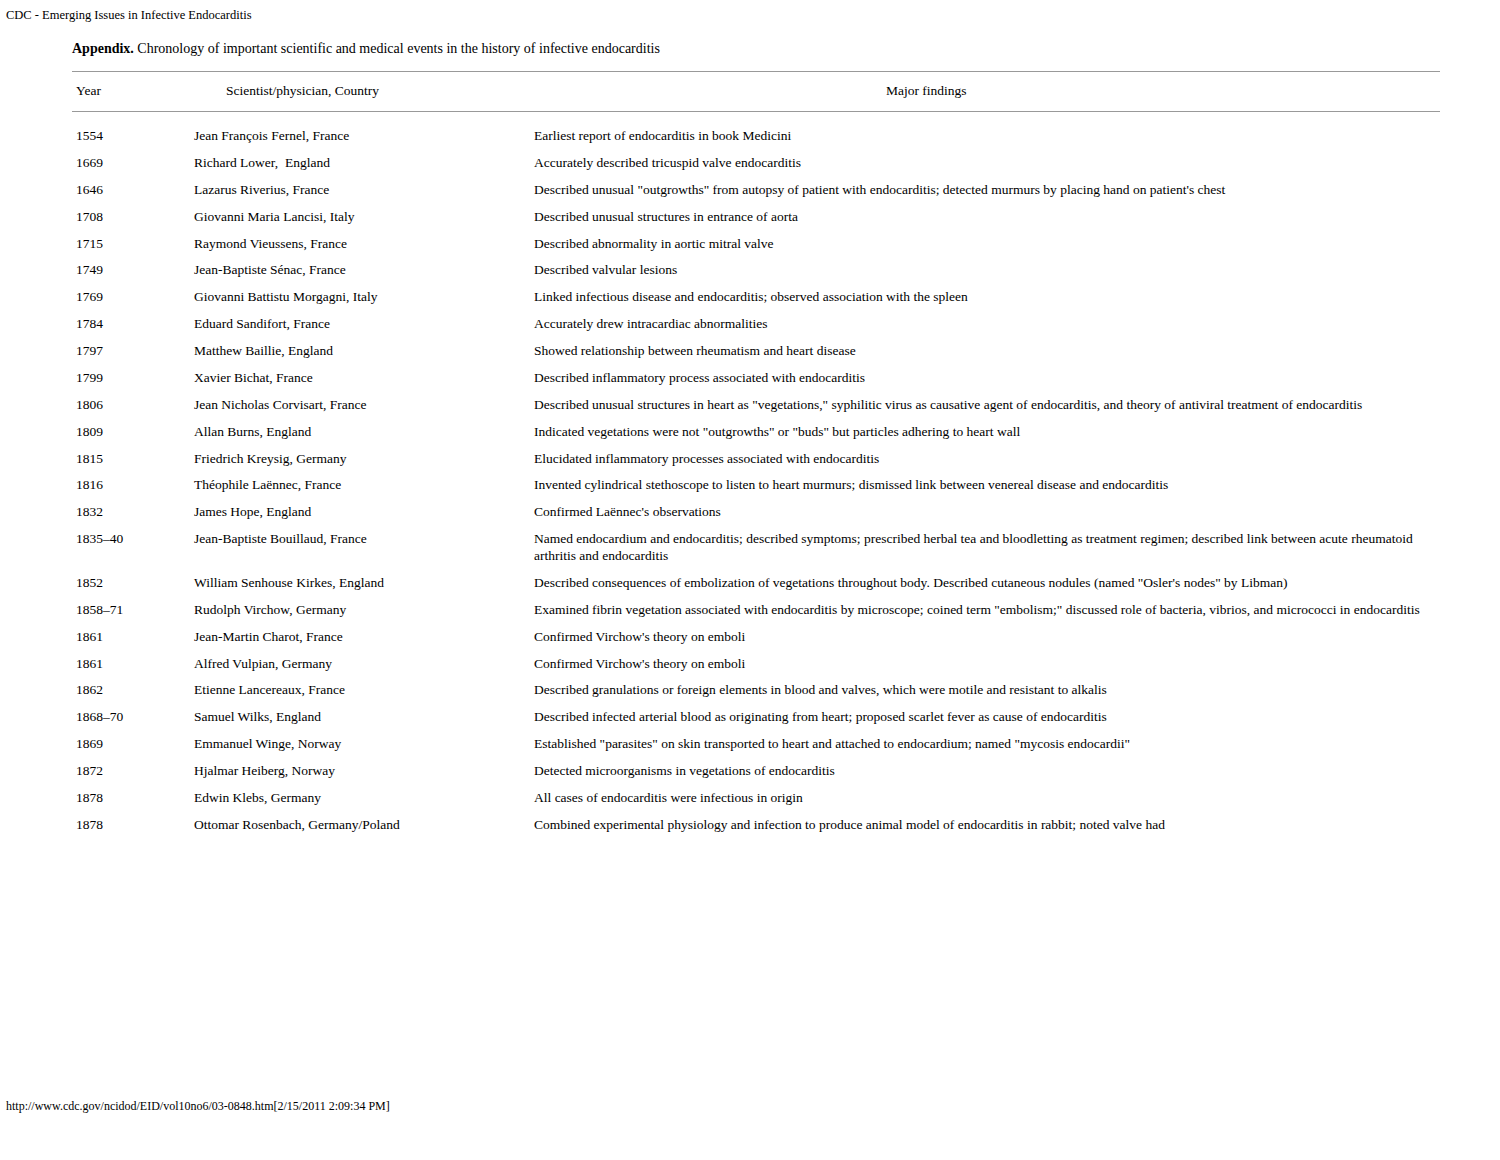CDC - Emerging Issues in Infective Endocarditis
Appendix. Chronology of important scientific and medical events in the history of infective endocarditis
| Year | Scientist/physician, Country | Major findings |
| --- | --- | --- |
| 1554 | Jean François Fernel, France | Earliest report of endocarditis in book Medicini |
| 1669 | Richard Lower, England | Accurately described tricuspid valve endocarditis |
| 1646 | Lazarus Riverius, France | Described unusual "outgrowths" from autopsy of patient with endocarditis; detected murmurs by placing hand on patient's chest |
| 1708 | Giovanni Maria Lancisi, Italy | Described unusual structures in entrance of aorta |
| 1715 | Raymond Vieussens, France | Described abnormality in aortic mitral valve |
| 1749 | Jean-Baptiste Sénac, France | Described valvular lesions |
| 1769 | Giovanni Battistu Morgagni, Italy | Linked infectious disease and endocarditis; observed association with the spleen |
| 1784 | Eduard Sandifort, France | Accurately drew intracardiac abnormalities |
| 1797 | Matthew Baillie, England | Showed relationship between rheumatism and heart disease |
| 1799 | Xavier Bichat, France | Described inflammatory process associated with endocarditis |
| 1806 | Jean Nicholas Corvisart, France | Described unusual structures in heart as "vegetations," syphilitic virus as causative agent of endocarditis, and theory of antiviral treatment of endocarditis |
| 1809 | Allan Burns, England | Indicated vegetations were not "outgrowths" or "buds" but particles adhering to heart wall |
| 1815 | Friedrich Kreysig, Germany | Elucidated inflammatory processes associated with endocarditis |
| 1816 | Théophile Laënnec, France | Invented cylindrical stethoscope to listen to heart murmurs; dismissed link between venereal disease and endocarditis |
| 1832 | James Hope, England | Confirmed Laënnec's observations |
| 1835–40 | Jean-Baptiste Bouillaud, France | Named endocardium and endocarditis; described symptoms; prescribed herbal tea and bloodletting as treatment regimen; described link between acute rheumatoid arthritis and endocarditis |
| 1852 | William Senhouse Kirkes, England | Described consequences of embolization of vegetations throughout body. Described cutaneous nodules (named "Osler's nodes" by Libman) |
| 1858–71 | Rudolph Virchow, Germany | Examined fibrin vegetation associated with endocarditis by microscope; coined term "embolism;" discussed role of bacteria, vibrios, and micrococci in endocarditis |
| 1861 | Jean-Martin Charot, France | Confirmed Virchow's theory on emboli |
| 1861 | Alfred Vulpian, Germany | Confirmed Virchow's theory on emboli |
| 1862 | Etienne Lancereaux, France | Described granulations or foreign elements in blood and valves, which were motile and resistant to alkalis |
| 1868–70 | Samuel Wilks, England | Described infected arterial blood as originating from heart; proposed scarlet fever as cause of endocarditis |
| 1869 | Emmanuel Winge, Norway | Established "parasites" on skin transported to heart and attached to endocardium; named "mycosis endocardii" |
| 1872 | Hjalmar Heiberg, Norway | Detected microorganisms in vegetations of endocarditis |
| 1878 | Edwin Klebs, Germany | All cases of endocarditis were infectious in origin |
| 1878 | Ottomar Rosenbach, Germany/Poland | Combined experimental physiology and infection to produce animal model of endocarditis in rabbit; noted valve had |
http://www.cdc.gov/ncidod/EID/vol10no6/03-0848.htm[2/15/2011 2:09:34 PM]